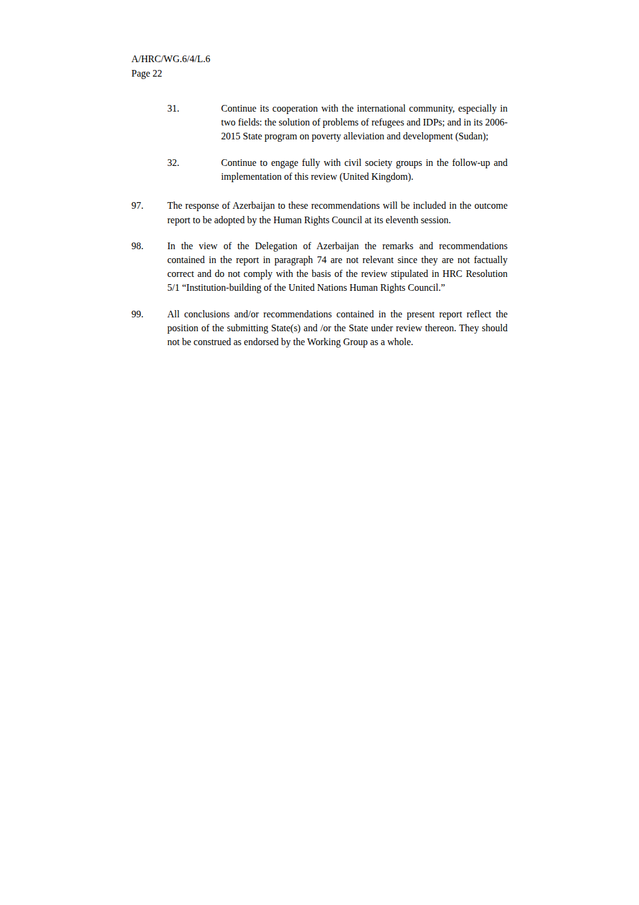A/HRC/WG.6/4/L.6
Page 22
31. Continue its cooperation with the international community, especially in two fields: the solution of problems of refugees and IDPs; and in its 2006-2015 State program on poverty alleviation and development (Sudan);
32. Continue to engage fully with civil society groups in the follow-up and implementation of this review (United Kingdom).
97. The response of Azerbaijan to these recommendations will be included in the outcome report to be adopted by the Human Rights Council at its eleventh session.
98. In the view of the Delegation of Azerbaijan the remarks and recommendations contained in the report in paragraph 74 are not relevant since they are not factually correct and do not comply with the basis of the review stipulated in HRC Resolution 5/1 “Institution-building of the United Nations Human Rights Council.”
99. All conclusions and/or recommendations contained in the present report reflect the position of the submitting State(s) and /or the State under review thereon. They should not be construed as endorsed by the Working Group as a whole.